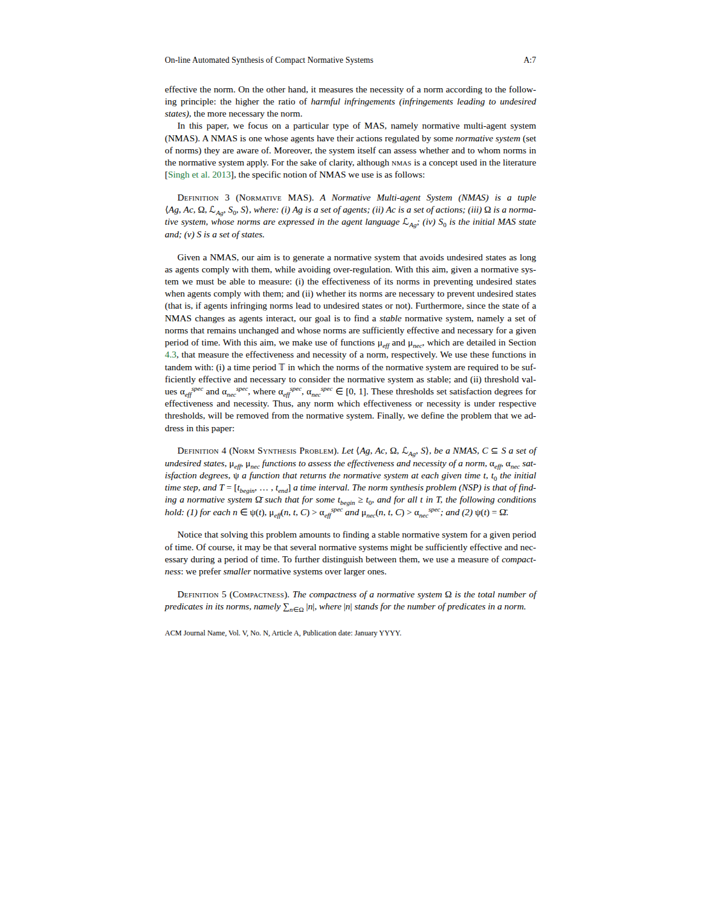On-line Automated Synthesis of Compact Normative Systems A:7
effective the norm. On the other hand, it measures the necessity of a norm according to the following principle: the higher the ratio of harmful infringements (infringements leading to undesired states), the more necessary the norm.
In this paper, we focus on a particular type of MAS, namely normative multi-agent system (NMAS). A NMAS is one whose agents have their actions regulated by some normative system (set of norms) they are aware of. Moreover, the system itself can assess whether and to whom norms in the normative system apply. For the sake of clarity, although nmas is a concept used in the literature [Singh et al. 2013], the specific notion of NMAS we use is as follows:
Definition 3 (Normative MAS). A Normative Multi-agent System (NMAS) is a tuple ⟨Ag, Ac, Ω, ℒAg, S0, S⟩, where: (i) Ag is a set of agents; (ii) Ac is a set of actions; (iii) Ω is a normative system, whose norms are expressed in the agent language ℒAg; (iv) S0 is the initial MAS state and; (v) S is a set of states.
Given a NMAS, our aim is to generate a normative system that avoids undesired states as long as agents comply with them, while avoiding over-regulation. With this aim, given a normative system we must be able to measure: (i) the effectiveness of its norms in preventing undesired states when agents comply with them; and (ii) whether its norms are necessary to prevent undesired states (that is, if agents infringing norms lead to undesired states or not). Furthermore, since the state of a NMAS changes as agents interact, our goal is to find a stable normative system, namely a set of norms that remains unchanged and whose norms are sufficiently effective and necessary for a given period of time. With this aim, we make use of functions μeff and μnec, which are detailed in Section 4.3, that measure the effectiveness and necessity of a norm, respectively. We use these functions in tandem with: (i) a time period 𝕋 in which the norms of the normative system are required to be sufficiently effective and necessary to consider the normative system as stable; and (ii) threshold values αeffspec and αnecspec, where αeffspec, αnecspec ∈ [0, 1]. These thresholds set satisfaction degrees for effectiveness and necessity. Thus, any norm which effectiveness or necessity is under respective thresholds, will be removed from the normative system. Finally, we define the problem that we address in this paper:
Definition 4 (Norm Synthesis Problem). Let ⟨Ag, Ac, Ω, ℒAg, S⟩, be a NMAS, C ⊆ S a set of undesired states, μeff, μnec functions to assess the effectiveness and necessity of a norm, αeff, αnec satisfaction degrees, ψ a function that returns the normative system at each given time t, t0 the initial time step, and T = [tbegin, … , tend] a time interval. The norm synthesis problem (NSP) is that of finding a normative system Ω̄ such that for some tbegin ≥ t0, and for all t in T, the following conditions hold: (1) for each n ∈ ψ(t), μeff(n, t, C) > αeffspec and μnec(n, t, C) > αnecspec; and (2) ψ(t) = Ω̄.
Notice that solving this problem amounts to finding a stable normative system for a given period of time. Of course, it may be that several normative systems might be sufficiently effective and necessary during a period of time. To further distinguish between them, we use a measure of compactness: we prefer smaller normative systems over larger ones.
Definition 5 (Compactness). The compactness of a normative system Ω is the total number of predicates in its norms, namely ∑n∈Ω |n|, where |n| stands for the number of predicates in a norm.
ACM Journal Name, Vol. V, No. N, Article A, Publication date: January YYYY.